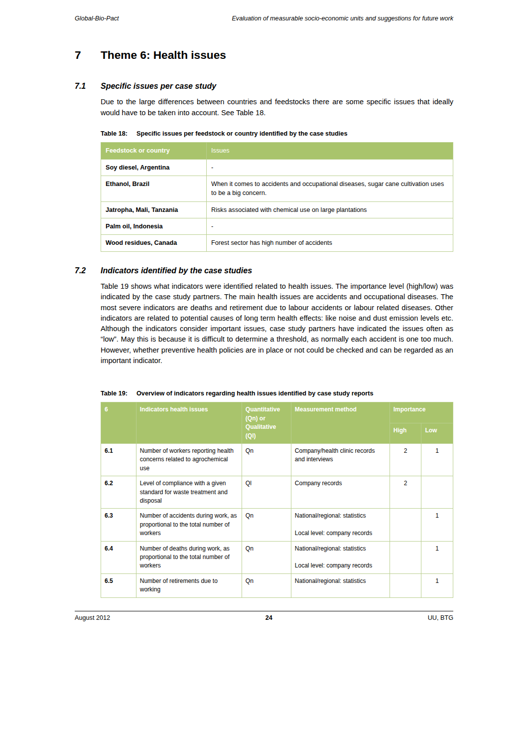Global-Bio-Pact
Evaluation of measurable socio-economic units and suggestions for future work
7 Theme 6: Health issues
7.1 Specific issues per case study
Due to the large differences between countries and feedstocks there are some specific issues that ideally would have to be taken into account. See Table 18.
Table 18: Specific issues per feedstock or country identified by the case studies
| Feedstock or country | Issues |
| --- | --- |
| Soy diesel, Argentina | - |
| Ethanol, Brazil | When it comes to accidents and occupational diseases, sugar cane cultivation uses to be a big concern. |
| Jatropha, Mali, Tanzania | Risks associated with chemical use on large plantations |
| Palm oil, Indonesia | - |
| Wood residues, Canada | Forest sector has high number of accidents |
7.2 Indicators identified by the case studies
Table 19 shows what indicators were identified related to health issues. The importance level (high/low) was indicated by the case study partners. The main health issues are accidents and occupational diseases. The most severe indicators are deaths and retirement due to labour accidents or labour related diseases. Other indicators are related to potential causes of long term health effects: like noise and dust emission levels etc. Although the indicators consider important issues, case study partners have indicated the issues often as “low”. May this is because it is difficult to determine a threshold, as normally each accident is one too much. However, whether preventive health policies are in place or not could be checked and can be regarded as an important indicator.
Table 19: Overview of indicators regarding health issues identified by case study reports
| 6 | Indicators health issues | Quantitative (Qn) or Qualitative (Ql) | Measurement method | Importance |
| --- | --- | --- | --- | --- |
| High | Low |
| 6.1 | Number of workers reporting health concerns related to agrochemical use | Qn | Company/health clinic records and interviews | 2 | 1 |
| 6.2 | Level of compliance with a given standard for waste treatment and disposal | Ql | Company records | 2 | |
| 6.3 | Number of accidents during work, as proportional to the total number of workers | Qn | National/regional: statistics Local level: company records | | 1 |
| 6.4 | Number of deaths during work, as proportional to the total number of workers | Qn | National/regional: statistics Local level: company records | | 1 |
| 6.5 | Number of retirements due to working | Qn | National/regional: statistics | | 1 |
August 2012
24
UU, BTG